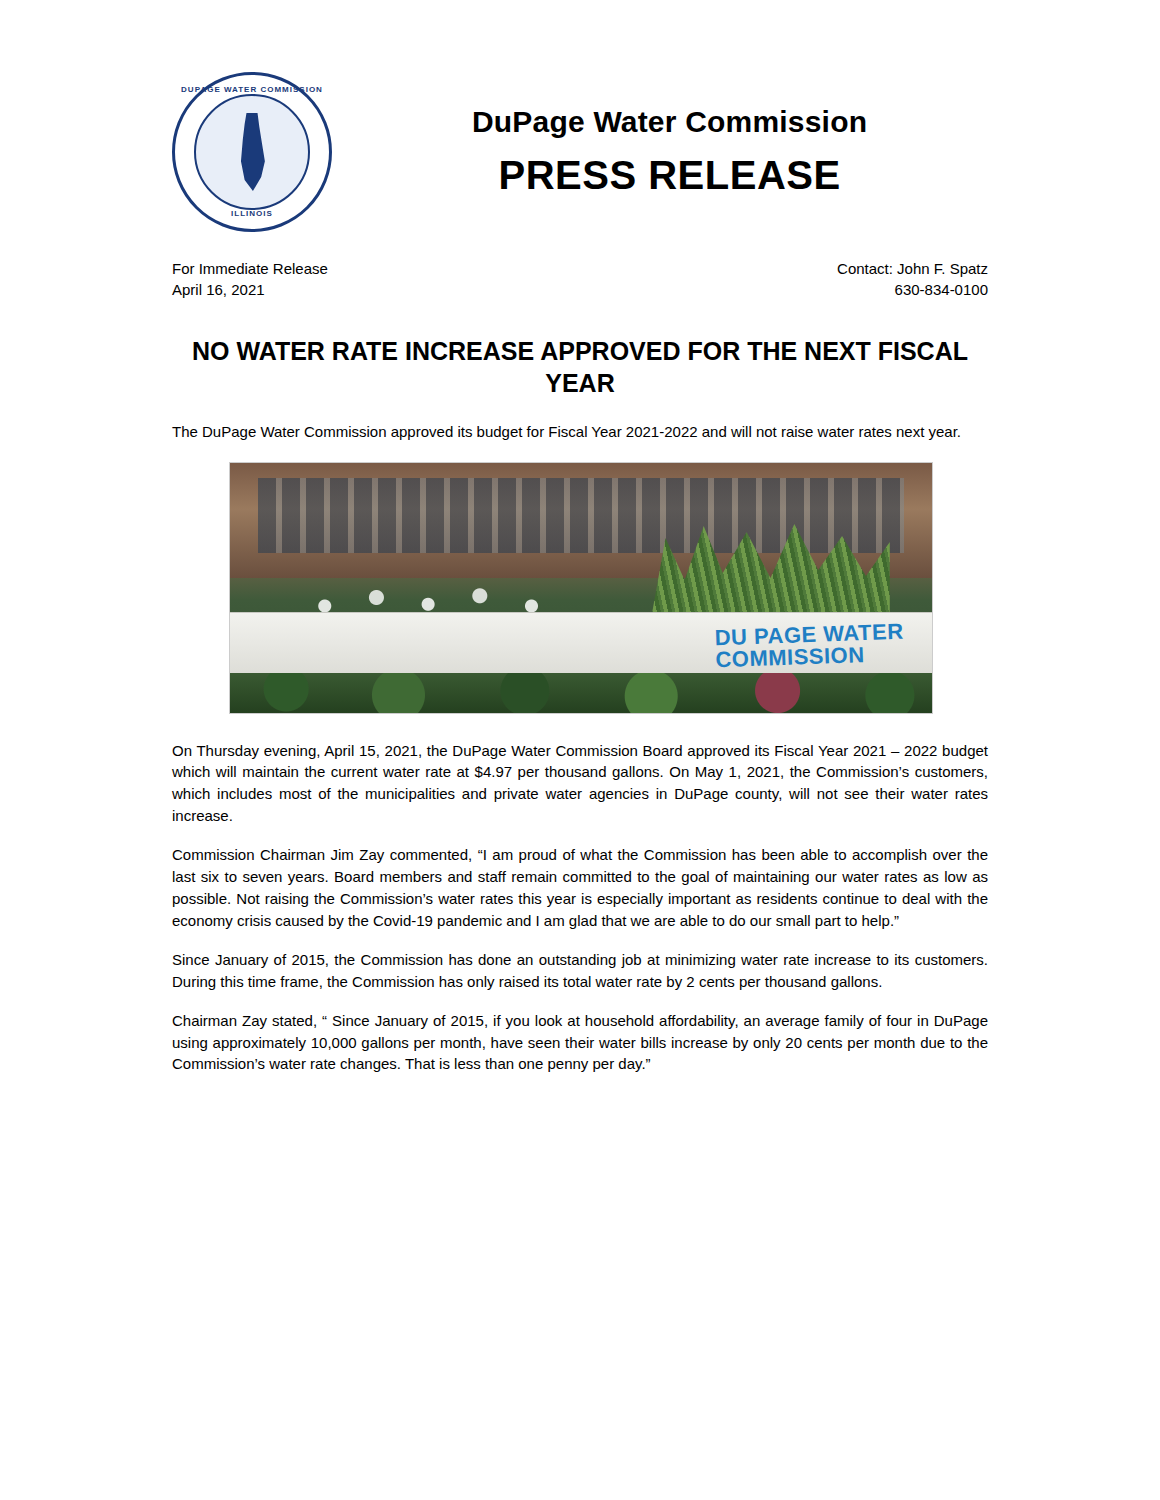DuPage Water Commission
Illinois
DuPage Water Commission
PRESS RELEASE
For Immediate Release
April 16, 2021
Contact: John F. Spatz
630-834-0100
No Water Rate Increase Approved for the Next Fiscal Year
The DuPage Water Commission approved its budget for Fiscal Year 2021-2022 and will not raise water rates next year.
DU PAGE WATER
COMMISSION
On Thursday evening, April 15, 2021, the DuPage Water Commission Board approved its Fiscal Year 2021 – 2022 budget which will maintain the current water rate at $4.97 per thousand gallons. On May 1, 2021, the Commission’s customers, which includes most of the municipalities and private water agencies in DuPage county, will not see their water rates increase.
Commission Chairman Jim Zay commented, “I am proud of what the Commission has been able to accomplish over the last six to seven years. Board members and staff remain committed to the goal of maintaining our water rates as low as possible. Not raising the Commission’s water rates this year is especially important as residents continue to deal with the economy crisis caused by the Covid-19 pandemic and I am glad that we are able to do our small part to help.”
Since January of 2015, the Commission has done an outstanding job at minimizing water rate increase to its customers. During this time frame, the Commission has only raised its total water rate by 2 cents per thousand gallons.
Chairman Zay stated, “ Since January of 2015, if you look at household affordability, an average family of four in DuPage using approximately 10,000 gallons per month, have seen their water bills increase by only 20 cents per month due to the Commission’s water rate changes. That is less than one penny per day.”